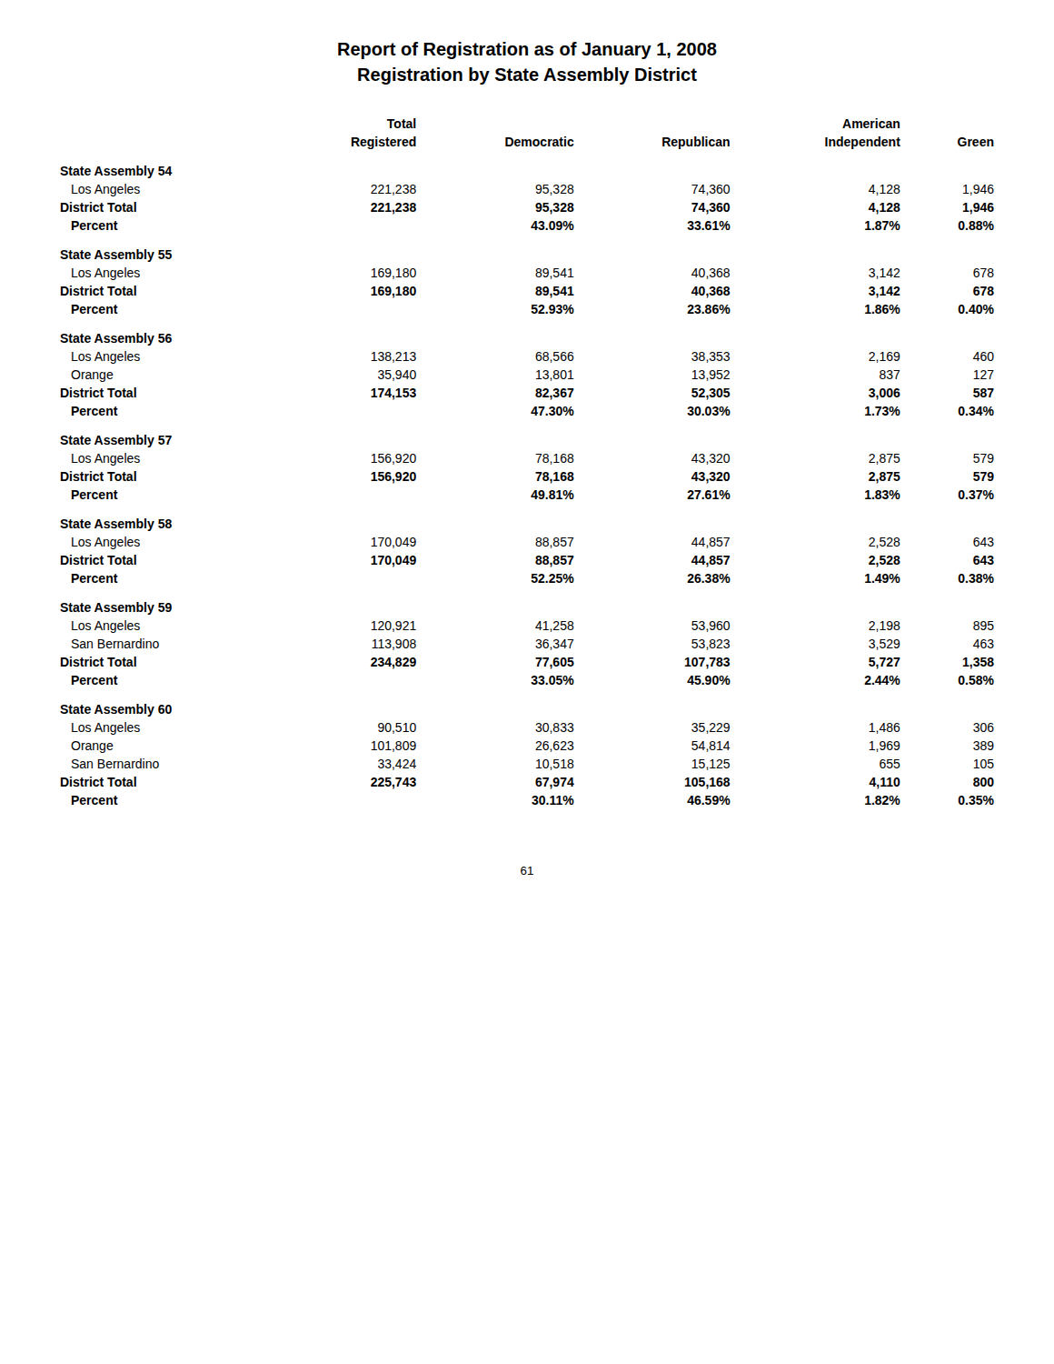Report of Registration as of January 1, 2008 Registration by State Assembly District
| | Total | | | American | |
| --- | --- | --- | --- | --- | --- |
| | Registered | Democratic | Republican | Independent | Green |
| State Assembly 54 |
| Los Angeles | 221,238 | 95,328 | 74,360 | 4,128 | 1,946 |
| District Total | 221,238 | 95,328 | 74,360 | 4,128 | 1,946 |
| Percent | | 43.09% | 33.61% | 1.87% | 0.88% |
| State Assembly 55 |
| Los Angeles | 169,180 | 89,541 | 40,368 | 3,142 | 678 |
| District Total | 169,180 | 89,541 | 40,368 | 3,142 | 678 |
| Percent | | 52.93% | 23.86% | 1.86% | 0.40% |
| State Assembly 56 |
| Los Angeles | 138,213 | 68,566 | 38,353 | 2,169 | 460 |
| Orange | 35,940 | 13,801 | 13,952 | 837 | 127 |
| District Total | 174,153 | 82,367 | 52,305 | 3,006 | 587 |
| Percent | | 47.30% | 30.03% | 1.73% | 0.34% |
| State Assembly 57 |
| Los Angeles | 156,920 | 78,168 | 43,320 | 2,875 | 579 |
| District Total | 156,920 | 78,168 | 43,320 | 2,875 | 579 |
| Percent | | 49.81% | 27.61% | 1.83% | 0.37% |
| State Assembly 58 |
| Los Angeles | 170,049 | 88,857 | 44,857 | 2,528 | 643 |
| District Total | 170,049 | 88,857 | 44,857 | 2,528 | 643 |
| Percent | | 52.25% | 26.38% | 1.49% | 0.38% |
| State Assembly 59 |
| Los Angeles | 120,921 | 41,258 | 53,960 | 2,198 | 895 |
| San Bernardino | 113,908 | 36,347 | 53,823 | 3,529 | 463 |
| District Total | 234,829 | 77,605 | 107,783 | 5,727 | 1,358 |
| Percent | | 33.05% | 45.90% | 2.44% | 0.58% |
| State Assembly 60 |
| Los Angeles | 90,510 | 30,833 | 35,229 | 1,486 | 306 |
| Orange | 101,809 | 26,623 | 54,814 | 1,969 | 389 |
| San Bernardino | 33,424 | 10,518 | 15,125 | 655 | 105 |
| District Total | 225,743 | 67,974 | 105,168 | 4,110 | 800 |
| Percent | | 30.11% | 46.59% | 1.82% | 0.35% |
61